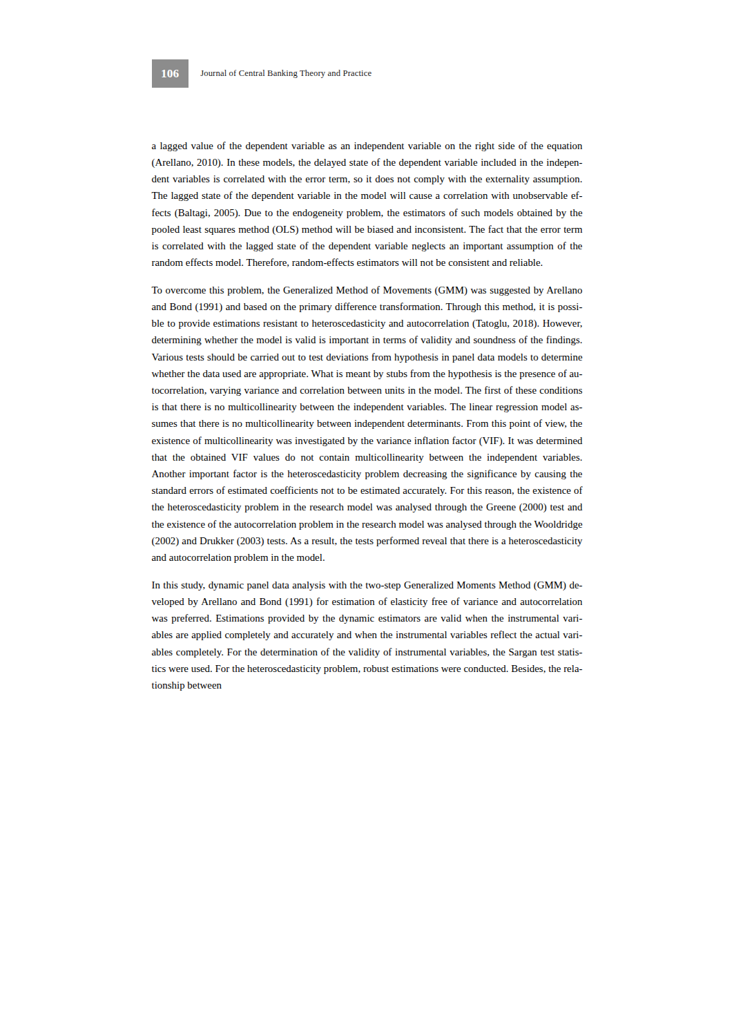106 Journal of Central Banking Theory and Practice
a lagged value of the dependent variable as an independent variable on the right side of the equation (Arellano, 2010). In these models, the delayed state of the dependent variable included in the independent variables is correlated with the error term, so it does not comply with the externality assumption. The lagged state of the dependent variable in the model will cause a correlation with unobservable effects (Baltagi, 2005). Due to the endogeneity problem, the estimators of such models obtained by the pooled least squares method (OLS) method will be biased and inconsistent. The fact that the error term is correlated with the lagged state of the dependent variable neglects an important assumption of the random effects model. Therefore, random-effects estimators will not be consistent and reliable.
To overcome this problem, the Generalized Method of Movements (GMM) was suggested by Arellano and Bond (1991) and based on the primary difference transformation. Through this method, it is possible to provide estimations resistant to heteroscedasticity and autocorrelation (Tatoglu, 2018). However, determining whether the model is valid is important in terms of validity and soundness of the findings. Various tests should be carried out to test deviations from hypothesis in panel data models to determine whether the data used are appropriate. What is meant by stubs from the hypothesis is the presence of autocorrelation, varying variance and correlation between units in the model. The first of these conditions is that there is no multicollinearity between the independent variables. The linear regression model assumes that there is no multicollinearity between independent determinants. From this point of view, the existence of multicollinearity was investigated by the variance inflation factor (VIF). It was determined that the obtained VIF values do not contain multicollinearity between the independent variables. Another important factor is the heteroscedasticity problem decreasing the significance by causing the standard errors of estimated coefficients not to be estimated accurately. For this reason, the existence of the heteroscedasticity problem in the research model was analysed through the Greene (2000) test and the existence of the autocorrelation problem in the research model was analysed through the Wooldridge (2002) and Drukker (2003) tests. As a result, the tests performed reveal that there is a heteroscedasticity and autocorrelation problem in the model.
In this study, dynamic panel data analysis with the two-step Generalized Moments Method (GMM) developed by Arellano and Bond (1991) for estimation of elasticity free of variance and autocorrelation was preferred. Estimations provided by the dynamic estimators are valid when the instrumental variables are applied completely and accurately and when the instrumental variables reflect the actual variables completely. For the determination of the validity of instrumental variables, the Sargan test statistics were used. For the heteroscedasticity problem, robust estimations were conducted. Besides, the relationship between